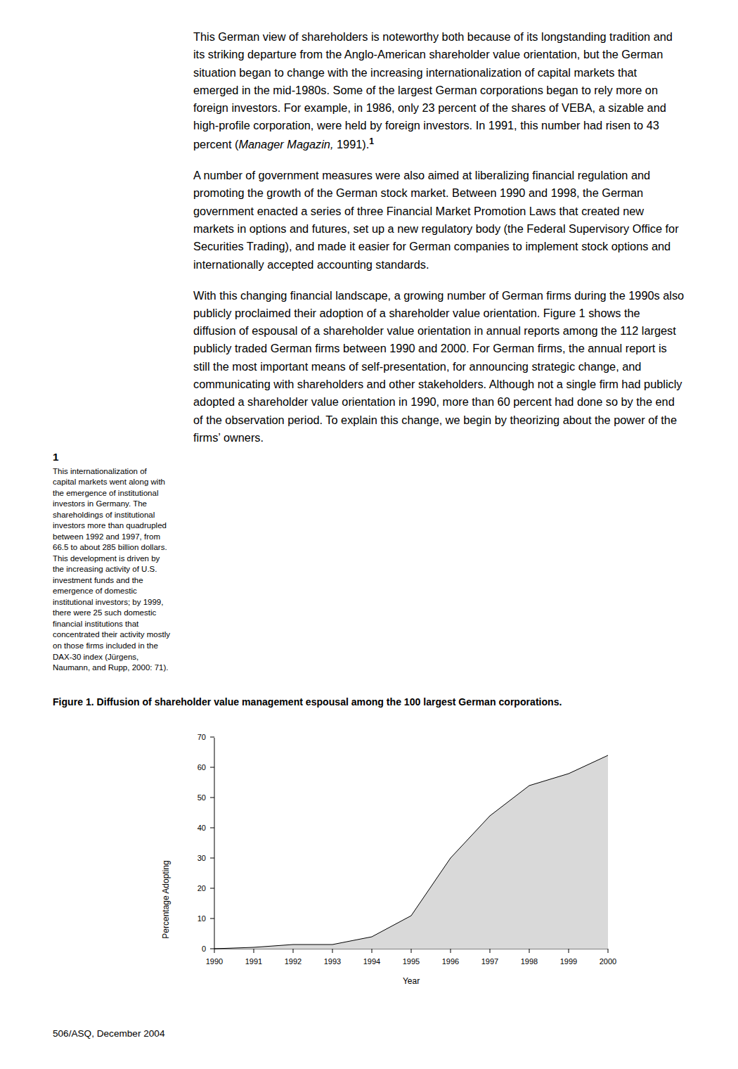1 This internationalization of capital markets went along with the emergence of institutional investors in Germany. The shareholdings of institutional investors more than quadrupled between 1992 and 1997, from 66.5 to about 285 billion dollars. This development is driven by the increasing activity of U.S. investment funds and the emergence of domestic institutional investors; by 1999, there were 25 such domestic financial institutions that concentrated their activity mostly on those firms included in the DAX-30 index (Jürgens, Naumann, and Rupp, 2000: 71).
This German view of shareholders is noteworthy both because of its longstanding tradition and its striking departure from the Anglo-American shareholder value orientation, but the German situation began to change with the increasing internationalization of capital markets that emerged in the mid-1980s. Some of the largest German corporations began to rely more on foreign investors. For example, in 1986, only 23 percent of the shares of VEBA, a sizable and high-profile corporation, were held by foreign investors. In 1991, this number had risen to 43 percent (Manager Magazin, 1991).1
A number of government measures were also aimed at liberalizing financial regulation and promoting the growth of the German stock market. Between 1990 and 1998, the German government enacted a series of three Financial Market Promotion Laws that created new markets in options and futures, set up a new regulatory body (the Federal Supervisory Office for Securities Trading), and made it easier for German companies to implement stock options and internationally accepted accounting standards.
With this changing financial landscape, a growing number of German firms during the 1990s also publicly proclaimed their adoption of a shareholder value orientation. Figure 1 shows the diffusion of espousal of a shareholder value orientation in annual reports among the 112 largest publicly traded German firms between 1990 and 2000. For German firms, the annual report is still the most important means of self-presentation, for announcing strategic change, and communicating with shareholders and other stakeholders. Although not a single firm had publicly adopted a shareholder value orientation in 1990, more than 60 percent had done so by the end of the observation period. To explain this change, we begin by theorizing about the power of the firms’ owners.
Figure 1. Diffusion of shareholder value management espousal among the 100 largest German corporations.
Percentage Adopting 0 10 20 30 40 50 60 70 1990 1991 1992 1993 1994 1995 1996 1997 1998 1999 2000 Year
506/ASQ, December 2004